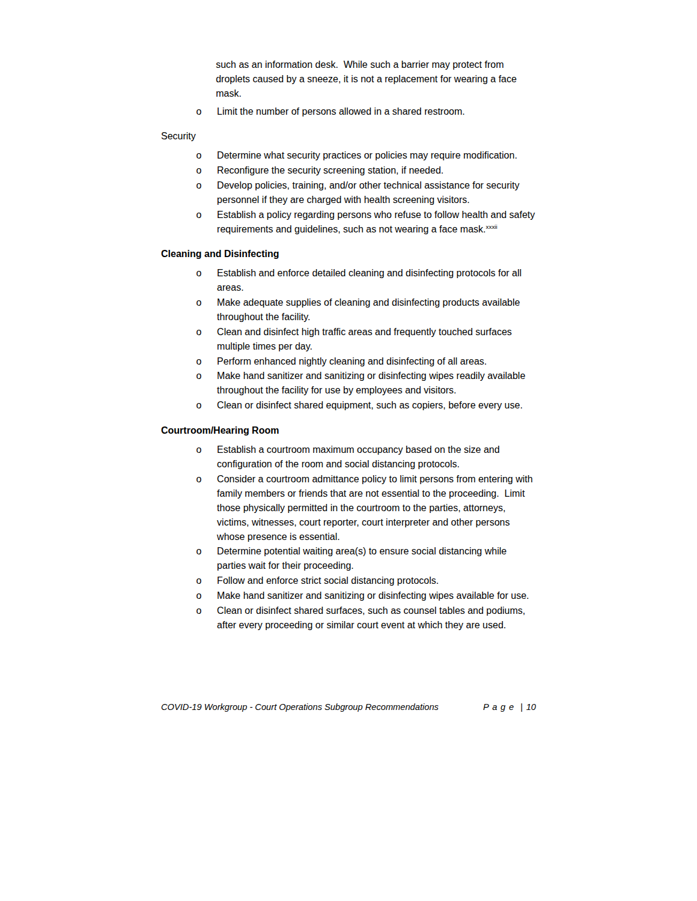such as an information desk. While such a barrier may protect from droplets caused by a sneeze, it is not a replacement for wearing a face mask.
Limit the number of persons allowed in a shared restroom.
Security
Determine what security practices or policies may require modification.
Reconfigure the security screening station, if needed.
Develop policies, training, and/or other technical assistance for security personnel if they are charged with health screening visitors.
Establish a policy regarding persons who refuse to follow health and safety requirements and guidelines, such as not wearing a face mask.xxxii
Cleaning and Disinfecting
Establish and enforce detailed cleaning and disinfecting protocols for all areas.
Make adequate supplies of cleaning and disinfecting products available throughout the facility.
Clean and disinfect high traffic areas and frequently touched surfaces multiple times per day.
Perform enhanced nightly cleaning and disinfecting of all areas.
Make hand sanitizer and sanitizing or disinfecting wipes readily available throughout the facility for use by employees and visitors.
Clean or disinfect shared equipment, such as copiers, before every use.
Courtroom/Hearing Room
Establish a courtroom maximum occupancy based on the size and configuration of the room and social distancing protocols.
Consider a courtroom admittance policy to limit persons from entering with family members or friends that are not essential to the proceeding. Limit those physically permitted in the courtroom to the parties, attorneys, victims, witnesses, court reporter, court interpreter and other persons whose presence is essential.
Determine potential waiting area(s) to ensure social distancing while parties wait for their proceeding.
Follow and enforce strict social distancing protocols.
Make hand sanitizer and sanitizing or disinfecting wipes available for use.
Clean or disinfect shared surfaces, such as counsel tables and podiums, after every proceeding or similar court event at which they are used.
COVID-19 Workgroup - Court Operations Subgroup Recommendations P a g e | 10